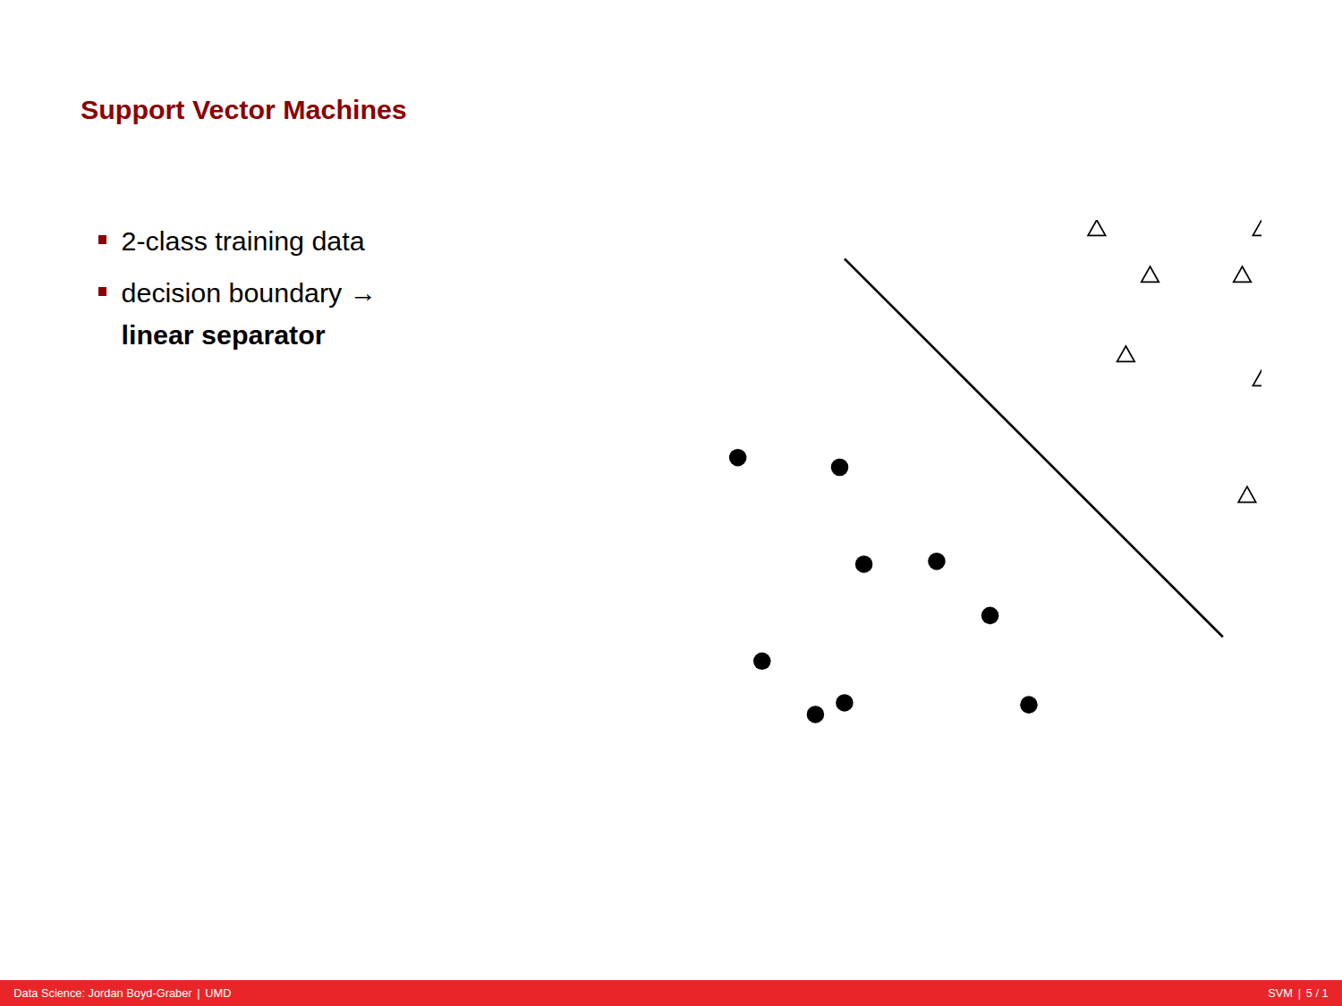Support Vector Machines
2-class training data
decision boundary →
linear separator
Two-class data with a linear separator
Data Science: Jordan Boyd-Graber|UMD
SVM|5 / 1